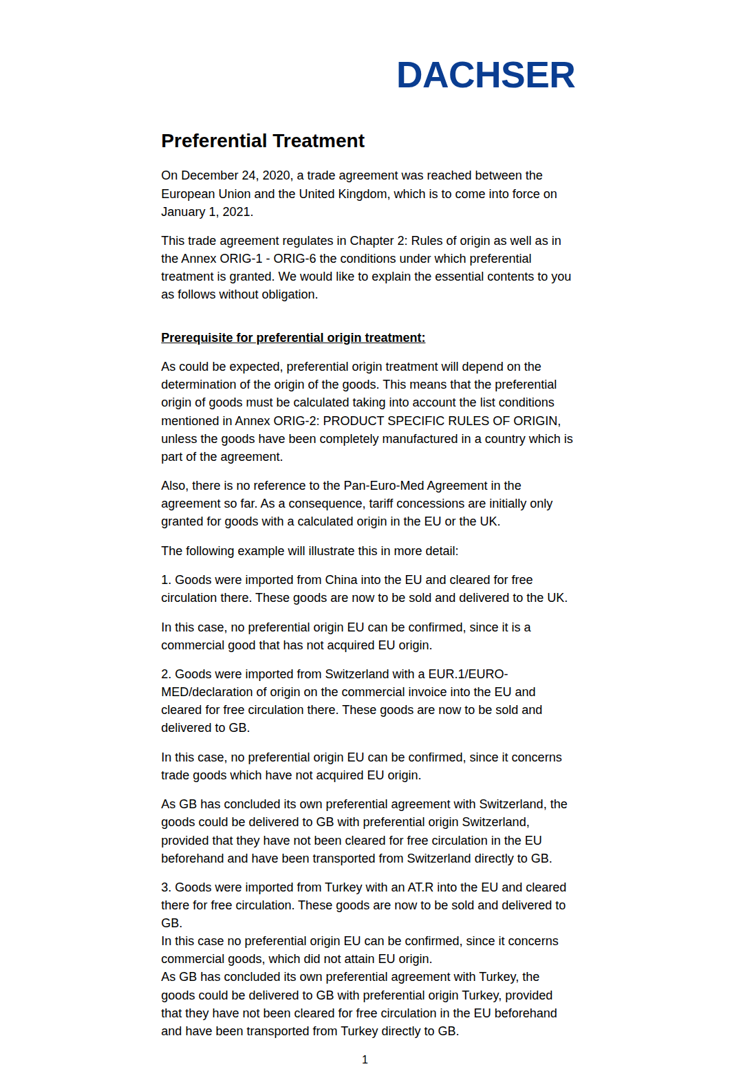DACHSER
Preferential Treatment
On December 24, 2020, a trade agreement was reached between the European Union and the United Kingdom, which is to come into force on January 1, 2021.
This trade agreement regulates in Chapter 2: Rules of origin as well as in the Annex ORIG-1 - ORIG-6 the conditions under which preferential treatment is granted. We would like to explain the essential contents to you as follows without obligation.
Prerequisite for preferential origin treatment:
As could be expected, preferential origin treatment will depend on the determination of the origin of the goods. This means that the preferential origin of goods must be calculated taking into account the list conditions mentioned in Annex ORIG-2: PRODUCT SPECIFIC RULES OF ORIGIN, unless the goods have been completely manufactured in a country which is part of the agreement.
Also, there is no reference to the Pan-Euro-Med Agreement in the agreement so far. As a consequence, tariff concessions are initially only granted for goods with a calculated origin in the EU or the UK.
The following example will illustrate this in more detail:
1. Goods were imported from China into the EU and cleared for free circulation there. These goods are now to be sold and delivered to the UK.
In this case, no preferential origin EU can be confirmed, since it is a commercial good that has not acquired EU origin.
2. Goods were imported from Switzerland with a EUR.1/EURO-MED/declaration of origin on the commercial invoice into the EU and cleared for free circulation there. These goods are now to be sold and delivered to GB.
In this case, no preferential origin EU can be confirmed, since it concerns trade goods which have not acquired EU origin.
As GB has concluded its own preferential agreement with Switzerland, the goods could be delivered to GB with preferential origin Switzerland, provided that they have not been cleared for free circulation in the EU beforehand and have been transported from Switzerland directly to GB.
3. Goods were imported from Turkey with an AT.R into the EU and cleared there for free circulation. These goods are now to be sold and delivered to GB.
In this case no preferential origin EU can be confirmed, since it concerns commercial goods, which did not attain EU origin.
As GB has concluded its own preferential agreement with Turkey, the goods could be delivered to GB with preferential origin Turkey, provided that they have not been cleared for free circulation in the EU beforehand and have been transported from Turkey directly to GB.
1